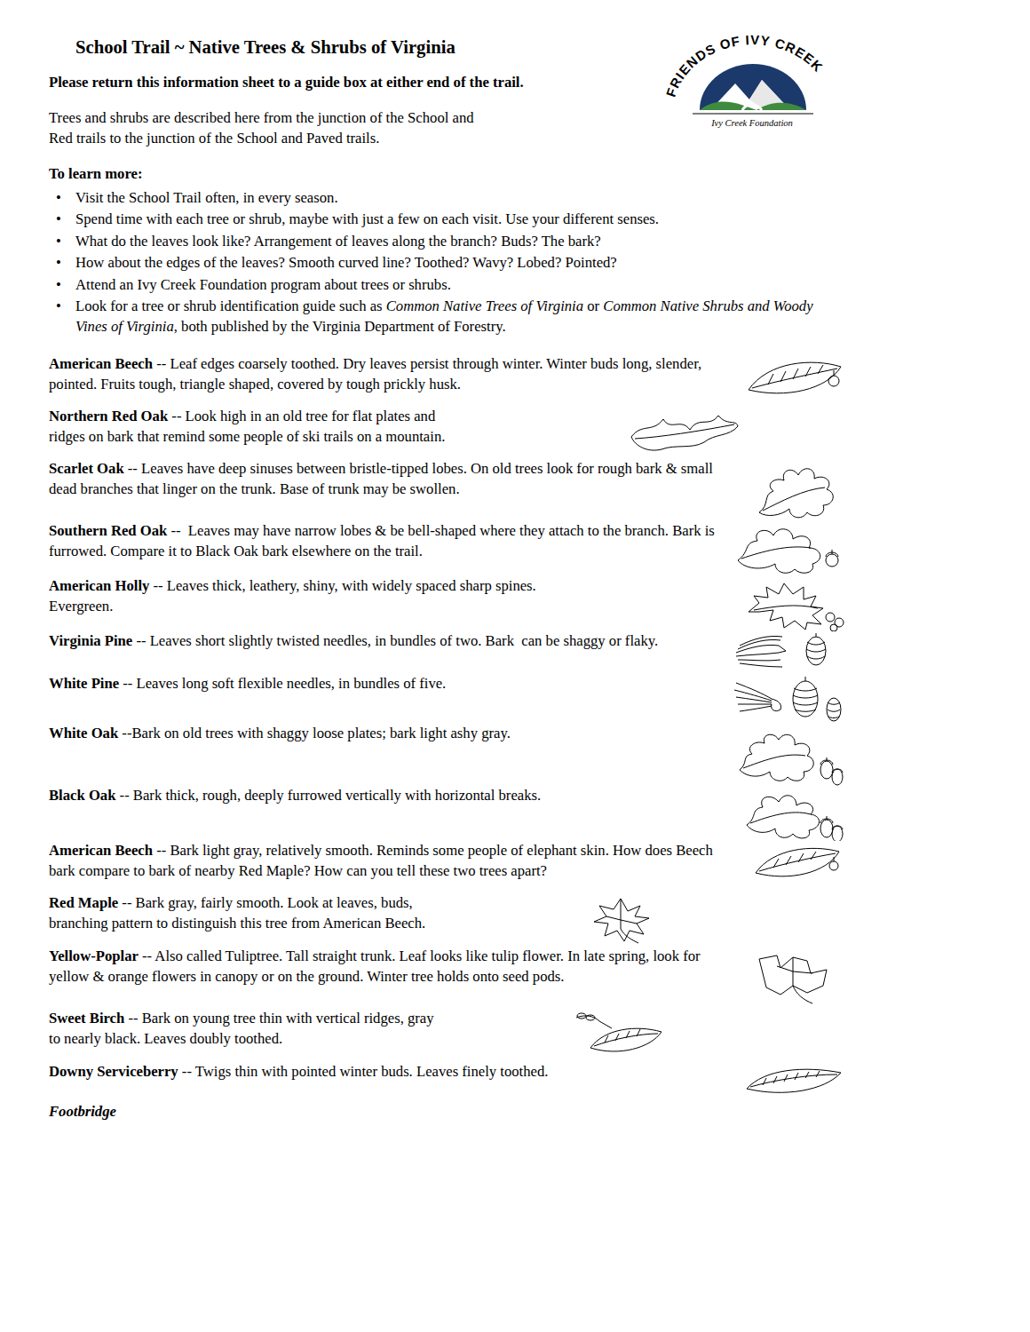FRIENDS OF IVY CREEK Ivy Creek Foundation
School Trail ~ Native Trees & Shrubs of Virginia
Please return this information sheet to a guide box at either end of the trail.
Trees and shrubs are described here from the junction of the School and
Red trails to the junction of the School and Paved trails.
To learn more:
Visit the School Trail often, in every season.
Spend time with each tree or shrub, maybe with just a few on each visit. Use your different senses.
What do the leaves look like? Arrangement of leaves along the branch? Buds? The bark?
How about the edges of the leaves? Smooth curved line? Toothed? Wavy? Lobed? Pointed?
Attend an Ivy Creek Foundation program about trees or shrubs.
Look for a tree or shrub identification guide such as Common Native Trees of Virginia or Common Native Shrubs and Woody Vines of Virginia, both published by the Virginia Department of Forestry.
American Beech -- Leaf edges coarsely toothed. Dry leaves persist through winter. Winter buds long, slender, pointed. Fruits tough, triangle shaped, covered by tough prickly husk.
Northern Red Oak -- Look high in an old tree for flat plates and
ridges on bark that remind some people of ski trails on a mountain.
Scarlet Oak -- Leaves have deep sinuses between bristle-tipped lobes. On old trees look for rough bark & small dead branches that linger on the trunk. Base of trunk may be swollen.
Southern Red Oak -- Leaves may have narrow lobes & be bell-shaped where they attach to the branch. Bark is furrowed. Compare it to Black Oak bark elsewhere on the trail.
American Holly -- Leaves thick, leathery, shiny, with widely spaced sharp spines.
Evergreen.
Virginia Pine -- Leaves short slightly twisted needles, in bundles of two. Bark can be shaggy or flaky.
White Pine -- Leaves long soft flexible needles, in bundles of five.
White Oak --Bark on old trees with shaggy loose plates; bark light ashy gray.
Black Oak -- Bark thick, rough, deeply furrowed vertically with horizontal breaks.
American Beech -- Bark light gray, relatively smooth. Reminds some people of elephant skin. How does Beech bark compare to bark of nearby Red Maple? How can you tell these two trees apart?
Red Maple -- Bark gray, fairly smooth. Look at leaves, buds,
branching pattern to distinguish this tree from American Beech.
Yellow-Poplar -- Also called Tuliptree. Tall straight trunk. Leaf looks like tulip flower. In late spring, look for yellow & orange flowers in canopy or on the ground. Winter tree holds onto seed pods.
Sweet Birch -- Bark on young tree thin with vertical ridges, gray
to nearly black. Leaves doubly toothed.
Downy Serviceberry -- Twigs thin with pointed winter buds. Leaves finely toothed.
Footbridge